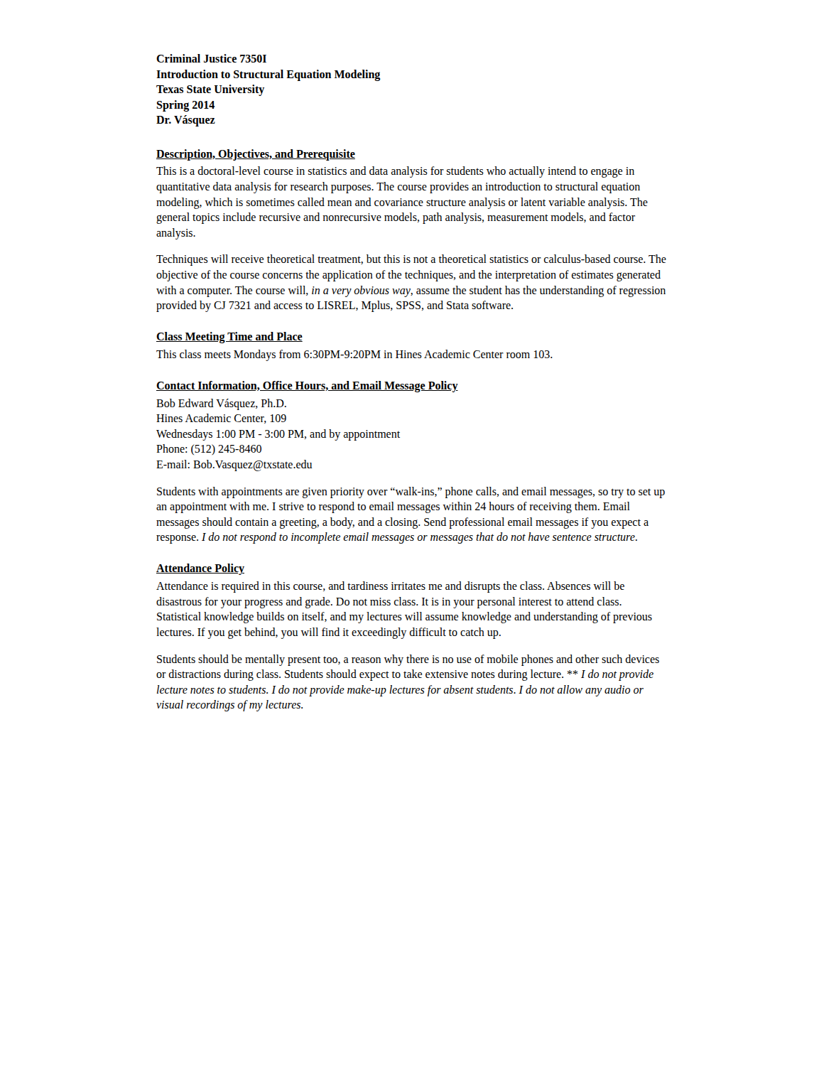Criminal Justice 7350I
Introduction to Structural Equation Modeling
Texas State University
Spring 2014
Dr. Vásquez
Description, Objectives, and Prerequisite
This is a doctoral-level course in statistics and data analysis for students who actually intend to engage in quantitative data analysis for research purposes. The course provides an introduction to structural equation modeling, which is sometimes called mean and covariance structure analysis or latent variable analysis. The general topics include recursive and nonrecursive models, path analysis, measurement models, and factor analysis.
Techniques will receive theoretical treatment, but this is not a theoretical statistics or calculus-based course. The objective of the course concerns the application of the techniques, and the interpretation of estimates generated with a computer. The course will, in a very obvious way, assume the student has the understanding of regression provided by CJ 7321 and access to LISREL, Mplus, SPSS, and Stata software.
Class Meeting Time and Place
This class meets Mondays from 6:30PM-9:20PM in Hines Academic Center room 103.
Contact Information, Office Hours, and Email Message Policy
Bob Edward Vásquez, Ph.D.
Hines Academic Center, 109
Wednesdays 1:00 PM - 3:00 PM, and by appointment
Phone: (512) 245-8460
E-mail: Bob.Vasquez@txstate.edu
Students with appointments are given priority over “walk-ins,” phone calls, and email messages, so try to set up an appointment with me. I strive to respond to email messages within 24 hours of receiving them. Email messages should contain a greeting, a body, and a closing. Send professional email messages if you expect a response. I do not respond to incomplete email messages or messages that do not have sentence structure.
Attendance Policy
Attendance is required in this course, and tardiness irritates me and disrupts the class. Absences will be disastrous for your progress and grade. Do not miss class. It is in your personal interest to attend class. Statistical knowledge builds on itself, and my lectures will assume knowledge and understanding of previous lectures. If you get behind, you will find it exceedingly difficult to catch up.
Students should be mentally present too, a reason why there is no use of mobile phones and other such devices or distractions during class. Students should expect to take extensive notes during lecture. ** I do not provide lecture notes to students. I do not provide make-up lectures for absent students. I do not allow any audio or visual recordings of my lectures.